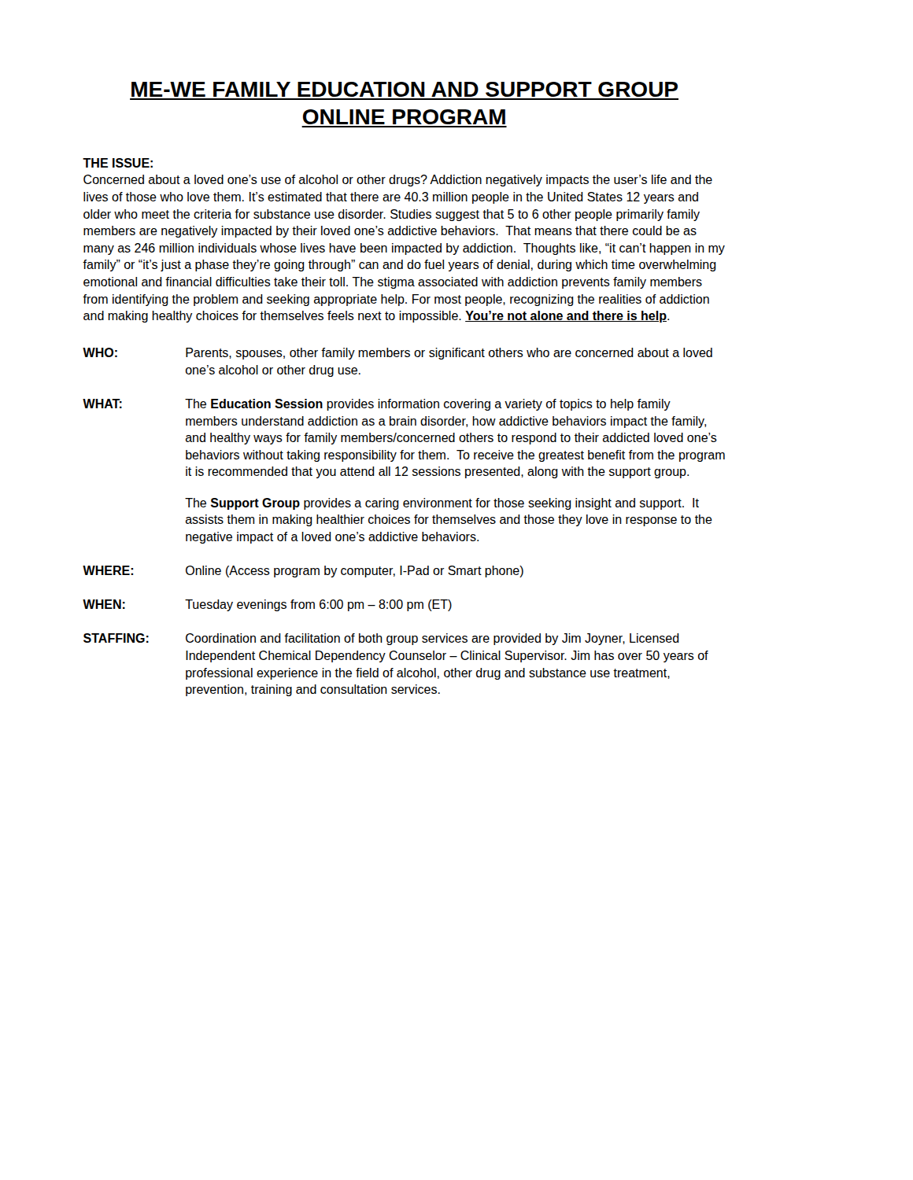ME-WE FAMILY EDUCATION AND SUPPORT GROUP
ONLINE PROGRAM
THE ISSUE:
Concerned about a loved one’s use of alcohol or other drugs? Addiction negatively impacts the user’s life and the lives of those who love them. It’s estimated that there are 40.3 million people in the United States 12 years and older who meet the criteria for substance use disorder. Studies suggest that 5 to 6 other people primarily family members are negatively impacted by their loved one’s addictive behaviors. That means that there could be as many as 246 million individuals whose lives have been impacted by addiction. Thoughts like, “it can’t happen in my family” or “it’s just a phase they’re going through” can and do fuel years of denial, during which time overwhelming emotional and financial difficulties take their toll. The stigma associated with addiction prevents family members from identifying the problem and seeking appropriate help. For most people, recognizing the realities of addiction and making healthy choices for themselves feels next to impossible. You’re not alone and there is help.
| WHO: | Parents, spouses, other family members or significant others who are concerned about a loved one’s alcohol or other drug use. |
| WHAT: | The Education Session provides information covering a variety of topics to help family members understand addiction as a brain disorder, how addictive behaviors impact the family, and healthy ways for family members/concerned others to respond to their addicted loved one’s behaviors without taking responsibility for them. To receive the greatest benefit from the program it is recommended that you attend all 12 sessions presented, along with the support group. The Support Group provides a caring environment for those seeking insight and support. It assists them in making healthier choices for themselves and those they love in response to the negative impact of a loved one’s addictive behaviors. |
| WHERE: | Online (Access program by computer, I-Pad or Smart phone) |
| WHEN: | Tuesday evenings from 6:00 pm – 8:00 pm (ET) |
| STAFFING: | Coordination and facilitation of both group services are provided by Jim Joyner, Licensed Independent Chemical Dependency Counselor – Clinical Supervisor. Jim has over 50 years of professional experience in the field of alcohol, other drug and substance use treatment, prevention, training and consultation services. |